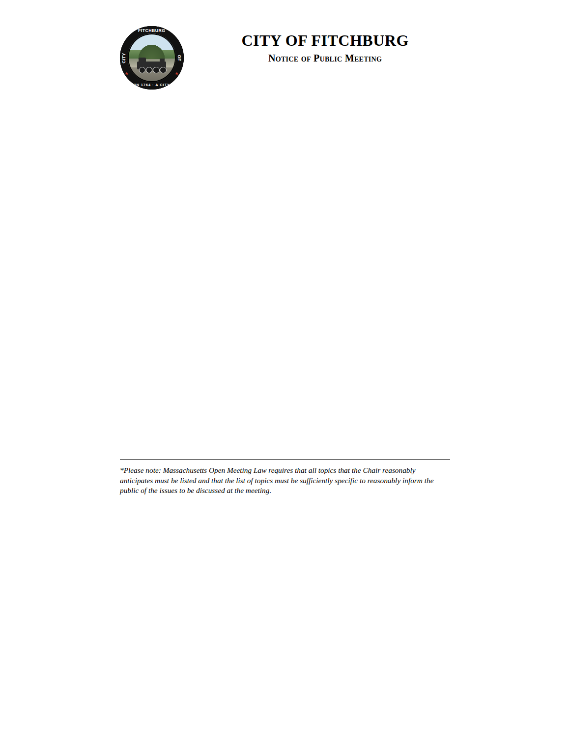Fitchburg
City
of
A Town 1764 · A City 1872
★ ★
CITY OF FITCHBURG
Notice of Public Meeting
*Please note: Massachusetts Open Meeting Law requires that all topics that the Chair reasonably anticipates must be listed and that the list of topics must be sufficiently specific to reasonably inform the public of the issues to be discussed at the meeting.